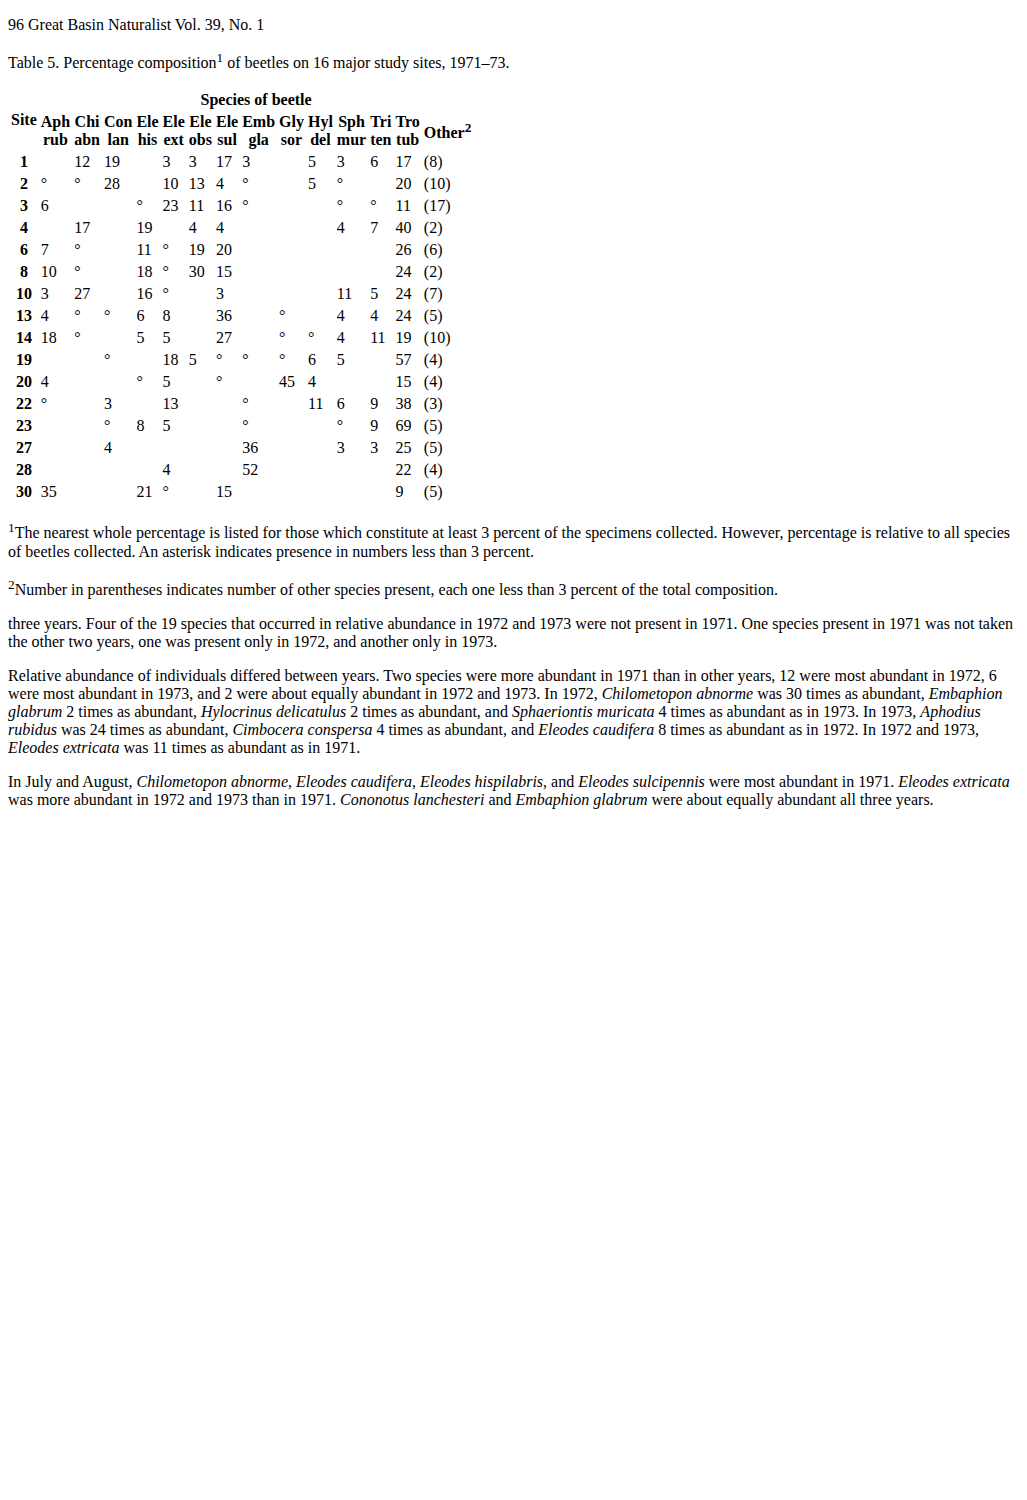96 Great Basin Naturalist Vol. 39, No. 1
Table 5. Percentage composition1 of beetles on 16 major study sites, 1971–73.
| Site | Species of beetle |
| --- | --- |
| Aph rub | Chi abn | Con lan | Ele his | Ele ext | Ele obs | Ele sul | Emb gla | Gly sor | Hyl del | Sph mur | Tri ten | Tro tub | Other 2 |
| 1 | | 12 | 19 | | 3 | 3 | 17 | 3 | | 5 | 3 | 6 | 17 | (8) |
| 2 | ° | ° | 28 | | 10 | 13 | 4 | ° | | 5 | ° | | 20 | (10) |
| 3 | 6 | | | ° | 23 | 11 | 16 | ° | | | ° | ° | 11 | (17) |
| 4 | | 17 | | 19 | | 4 | 4 | | | | 4 | 7 | 40 | (2) |
| 6 | 7 | ° | | 11 | ° | 19 | 20 | | | | | | 26 | (6) |
| 8 | 10 | ° | | 18 | ° | 30 | 15 | | | | | | 24 | (2) |
| 10 | 3 | 27 | | 16 | ° | | 3 | | | | 11 | 5 | 24 | (7) |
| 13 | 4 | ° | ° | 6 | 8 | | 36 | | ° | | 4 | 4 | 24 | (5) |
| 14 | 18 | ° | | 5 | 5 | | 27 | | ° | ° | 4 | 11 | 19 | (10) |
| 19 | | | ° | | 18 | 5 | ° | ° | ° | 6 | 5 | | 57 | (4) |
| 20 | 4 | | | ° | 5 | | ° | | 45 | 4 | | | 15 | (4) |
| 22 | ° | | 3 | | 13 | | | ° | | 11 | 6 | 9 | 38 | (3) |
| 23 | | | ° | 8 | 5 | | | ° | | | ° | 9 | 69 | (5) |
| 27 | | | 4 | | | | | 36 | | | 3 | 3 | 25 | (5) |
| 28 | | | | | 4 | | | 52 | | | | | 22 | (4) |
| 30 | 35 | | | 21 | ° | | 15 | | | | | | 9 | (5) |
1The nearest whole percentage is listed for those which constitute at least 3 percent of the specimens collected. However, percentage is relative to all species of beetles collected. An asterisk indicates presence in numbers less than 3 percent.
2Number in parentheses indicates number of other species present, each one less than 3 percent of the total composition.
three years. Four of the 19 species that occurred in relative abundance in 1972 and 1973 were not present in 1971. One species present in 1971 was not taken the other two years, one was present only in 1972, and another only in 1973.
Relative abundance of individuals differed between years. Two species were more abundant in 1971 than in other years, 12 were most abundant in 1972, 6 were most abundant in 1973, and 2 were about equally abundant in 1972 and 1973. In 1972, Chilometopon abnorme was 30 times as abundant, Embaphion glabrum 2 times as abundant, Hylocrinus delicatulus 2 times as abundant, and Sphaeriontis muricata 4 times as abundant as in 1973. In 1973, Aphodius rubidus was 24 times as abundant, Cimbocera conspersa 4 times as abundant, and Eleodes caudifera 8 times as abundant as in 1972. In 1972 and 1973, Eleodes extricata was 11 times as abundant as in 1971.
In July and August, Chilometopon abnorme, Eleodes caudifera, Eleodes hispilabris, and Eleodes sulcipennis were most abundant in 1971. Eleodes extricata was more abundant in 1972 and 1973 than in 1971. Cononotus lanchesteri and Embaphion glabrum were about equally abundant all three years.